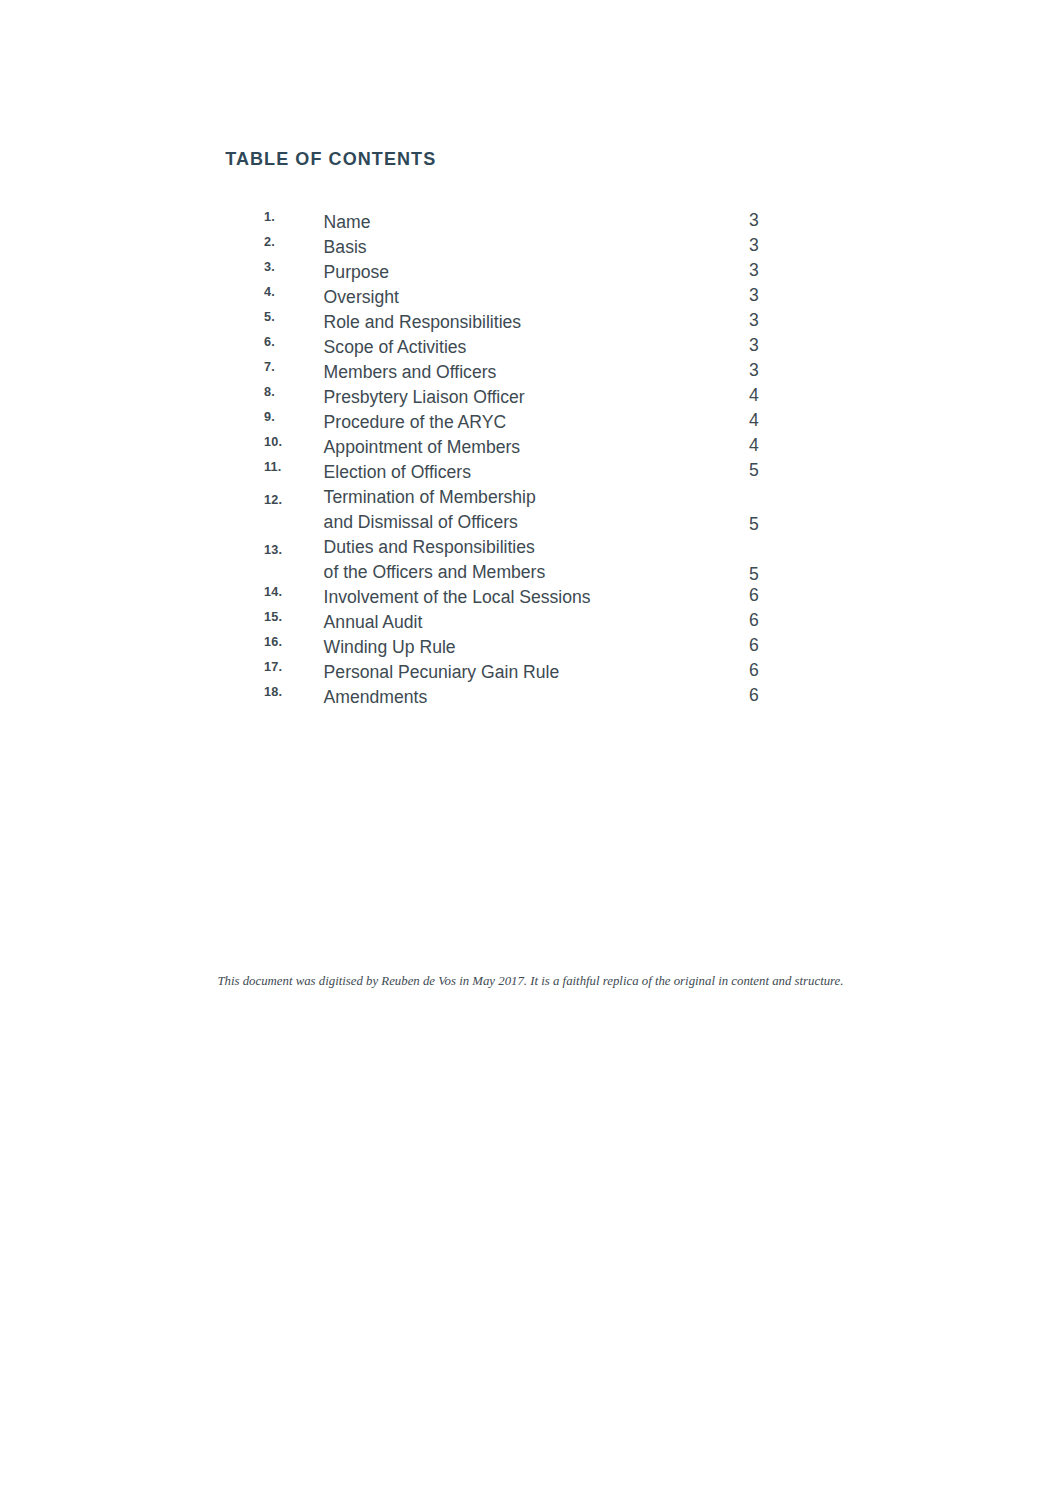Table of Contents
| 1. | Name | 3 |
| 2. | Basis | 3 |
| 3. | Purpose | 3 |
| 4. | Oversight | 3 |
| 5. | Role and Responsibilities | 3 |
| 6. | Scope of Activities | 3 |
| 7. | Members and Officers | 3 |
| 8. | Presbytery Liaison Officer | 4 |
| 9. | Procedure of the ARYC | 4 |
| 10. | Appointment of Members | 4 |
| 11. | Election of Officers | 5 |
| 12. | Termination of Membership and Dismissal of Officers | 5 |
| 13. | Duties and Responsibilities of the Officers and Members | 5 |
| 14. | Involvement of the Local Sessions | 6 |
| 15. | Annual Audit | 6 |
| 16. | Winding Up Rule | 6 |
| 17. | Personal Pecuniary Gain Rule | 6 |
| 18. | Amendments | 6 |
This document was digitised by Reuben de Vos in May 2017. It is a faithful replica of the original in content and structure.